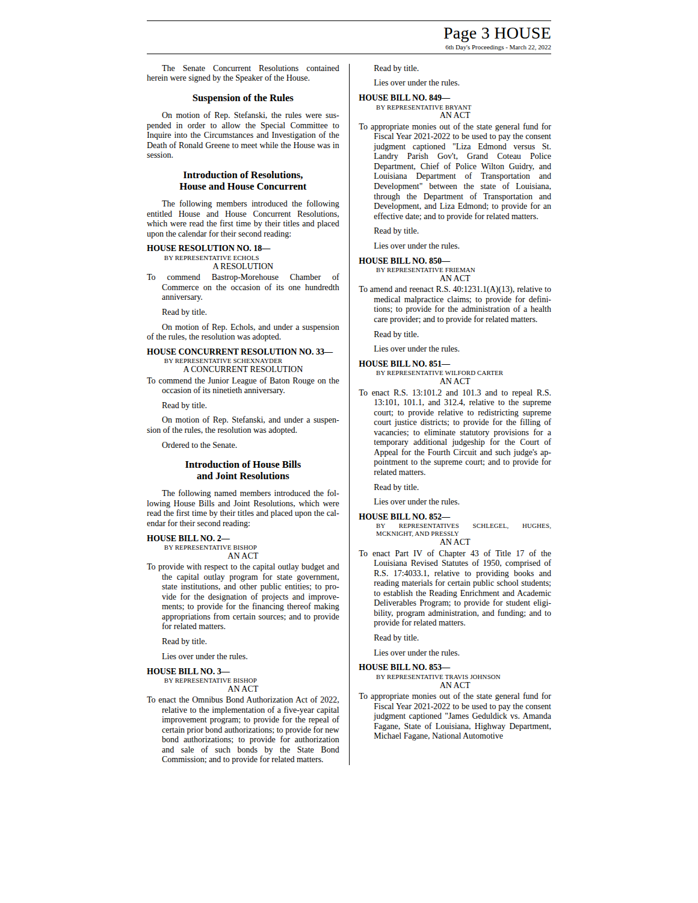Page 3 HOUSE
6th Day's Proceedings - March 22, 2022
The Senate Concurrent Resolutions contained herein were signed by the Speaker of the House.
Suspension of the Rules
On motion of Rep. Stefanski, the rules were suspended in order to allow the Special Committee to Inquire into the Circumstances and Investigation of the Death of Ronald Greene to meet while the House was in session.
Introduction of Resolutions,
House and House Concurrent
The following members introduced the following entitled House and House Concurrent Resolutions, which were read the first time by their titles and placed upon the calendar for their second reading:
HOUSE RESOLUTION NO. 18—
BY REPRESENTATIVE ECHOLS
A RESOLUTION
To commend Bastrop-Morehouse Chamber of Commerce on the occasion of its one hundredth anniversary.
Read by title.
On motion of Rep. Echols, and under a suspension of the rules, the resolution was adopted.
HOUSE CONCURRENT RESOLUTION NO. 33—
BY REPRESENTATIVE SCHEXNAYDER
A CONCURRENT RESOLUTION
To commend the Junior League of Baton Rouge on the occasion of its ninetieth anniversary.
Read by title.
On motion of Rep. Stefanski, and under a suspension of the rules, the resolution was adopted.
Ordered to the Senate.
Introduction of House Bills
and Joint Resolutions
The following named members introduced the following House Bills and Joint Resolutions, which were read the first time by their titles and placed upon the calendar for their second reading:
HOUSE BILL NO. 2—
BY REPRESENTATIVE BISHOP
AN ACT
To provide with respect to the capital outlay budget and the capital outlay program for state government, state institutions, and other public entities; to provide for the designation of projects and improvements; to provide for the financing thereof making appropriations from certain sources; and to provide for related matters.
Read by title.
Lies over under the rules.
HOUSE BILL NO. 3—
BY REPRESENTATIVE BISHOP
AN ACT
To enact the Omnibus Bond Authorization Act of 2022, relative to the implementation of a five-year capital improvement program; to provide for the repeal of certain prior bond authorizations; to provide for new bond authorizations; to provide for authorization and sale of such bonds by the State Bond Commission; and to provide for related matters.
Read by title.
Lies over under the rules.
HOUSE BILL NO. 849—
BY REPRESENTATIVE BRYANT
AN ACT
To appropriate monies out of the state general fund for Fiscal Year 2021-2022 to be used to pay the consent judgment captioned "Liza Edmond versus St. Landry Parish Gov't, Grand Coteau Police Department, Chief of Police Wilton Guidry, and Louisiana Department of Transportation and Development" between the state of Louisiana, through the Department of Transportation and Development, and Liza Edmond; to provide for an effective date; and to provide for related matters.
Read by title.
Lies over under the rules.
HOUSE BILL NO. 850—
BY REPRESENTATIVE FRIEMAN
AN ACT
To amend and reenact R.S. 40:1231.1(A)(13), relative to medical malpractice claims; to provide for definitions; to provide for the administration of a health care provider; and to provide for related matters.
Read by title.
Lies over under the rules.
HOUSE BILL NO. 851—
BY REPRESENTATIVE WILFORD CARTER
AN ACT
To enact R.S. 13:101.2 and 101.3 and to repeal R.S. 13:101, 101.1, and 312.4, relative to the supreme court; to provide relative to redistricting supreme court justice districts; to provide for the filling of vacancies; to eliminate statutory provisions for a temporary additional judgeship for the Court of Appeal for the Fourth Circuit and such judge's appointment to the supreme court; and to provide for related matters.
Read by title.
Lies over under the rules.
HOUSE BILL NO. 852—
BY REPRESENTATIVES SCHLEGEL, HUGHES, MCKNIGHT, AND PRESSLY
AN ACT
To enact Part IV of Chapter 43 of Title 17 of the Louisiana Revised Statutes of 1950, comprised of R.S. 17:4033.1, relative to providing books and reading materials for certain public school students; to establish the Reading Enrichment and Academic Deliverables Program; to provide for student eligibility, program administration, and funding; and to provide for related matters.
Read by title.
Lies over under the rules.
HOUSE BILL NO. 853—
BY REPRESENTATIVE TRAVIS JOHNSON
AN ACT
To appropriate monies out of the state general fund for Fiscal Year 2021-2022 to be used to pay the consent judgment captioned "James Geduldick vs. Amanda Fagane, State of Louisiana, Highway Department, Michael Fagane, National Automotive